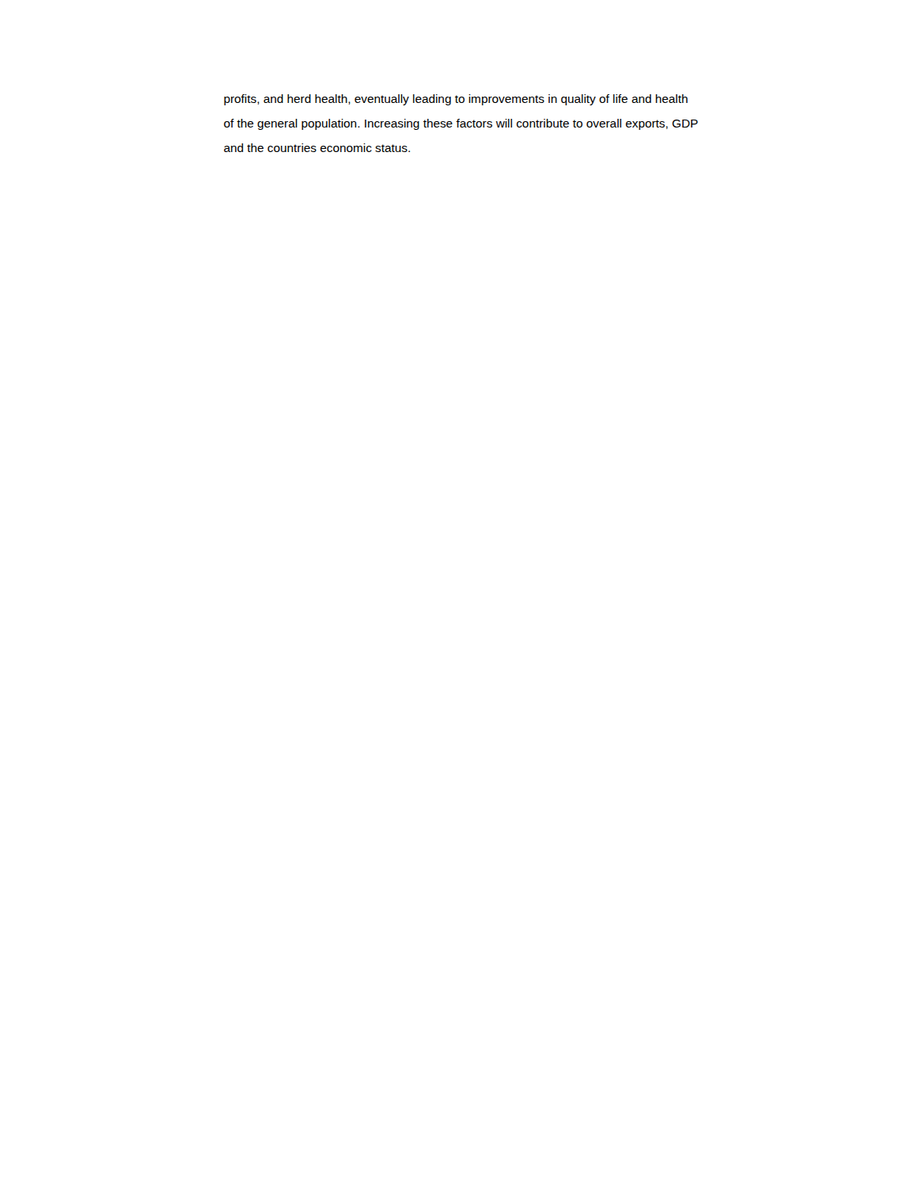profits, and herd health, eventually leading to improvements in quality of life and health of the general population. Increasing these factors will contribute to overall exports, GDP and the countries economic status.